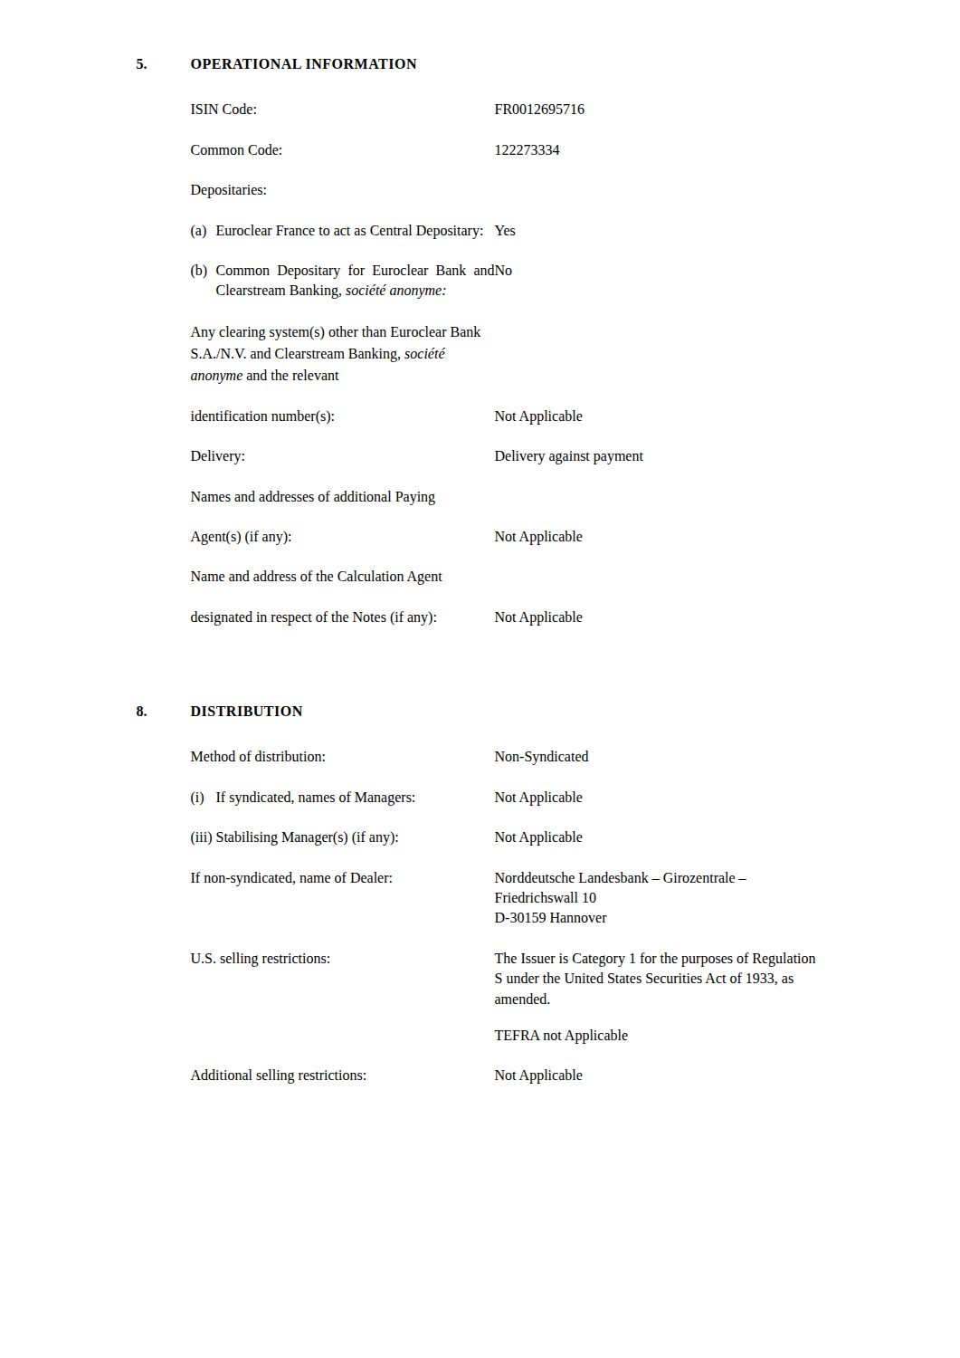5.
OPERATIONAL INFORMATION
| ISIN Code: | FR0012695716 |
| Common Code: | 122273334 |
| Depositaries: | |
| (a) | Euroclear France to act as Central Depositary: | Yes |
| (b) | Common Depositary for Euroclear Bank and Clearstream Banking, société anonyme: | No |
| Any clearing system(s) other than Euroclear Bank S.A./N.V. and Clearstream Banking, société anonyme and the relevant | |
| identification number(s): | Not Applicable |
| Delivery: | Delivery against payment |
| Names and addresses of additional Paying | |
| Agent(s) (if any): | Not Applicable |
| Name and address of the Calculation Agent | |
| designated in respect of the Notes (if any): | Not Applicable |
8.
DISTRIBUTION
| Method of distribution: | Non-Syndicated |
| (i) | If syndicated, names of Managers: | Not Applicable |
| (iii) | Stabilising Manager(s) (if any): | Not Applicable |
| If non-syndicated, name of Dealer: | Norddeutsche Landesbank – Girozentrale – Friedrichswall 10 D-30159 Hannover |
| U.S. selling restrictions: | The Issuer is Category 1 for the purposes of Regulation S under the United States Securities Act of 1933, as amended. TEFRA not Applicable |
| Additional selling restrictions: | Not Applicable |